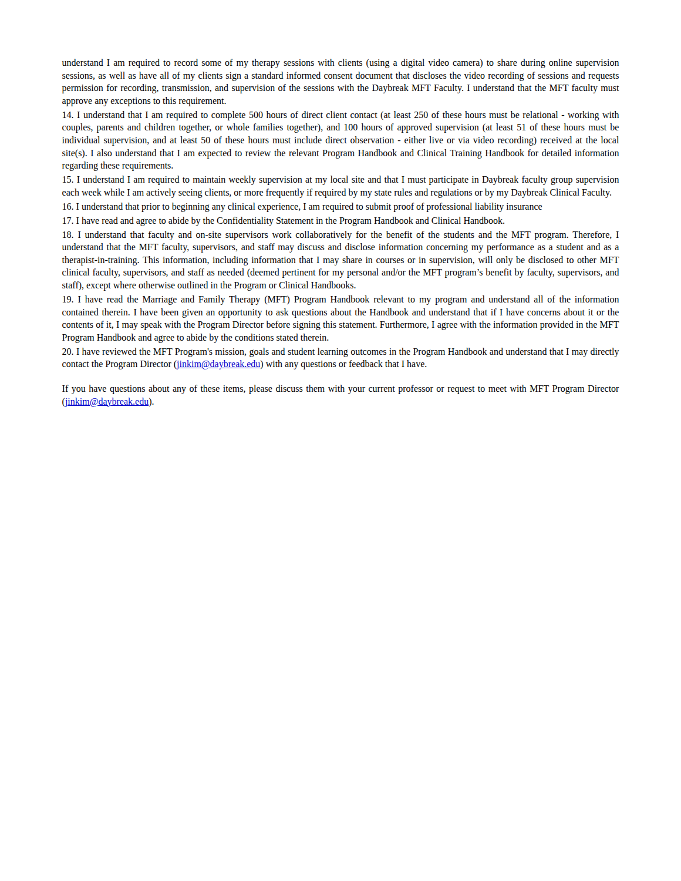understand I am required to record some of my therapy sessions with clients (using a digital video camera) to share during online supervision sessions, as well as have all of my clients sign a standard informed consent document that discloses the video recording of sessions and requests permission for recording, transmission, and supervision of the sessions with the Daybreak MFT Faculty. I understand that the MFT faculty must approve any exceptions to this requirement.
14. I understand that I am required to complete 500 hours of direct client contact (at least 250 of these hours must be relational - working with couples, parents and children together, or whole families together), and 100 hours of approved supervision (at least 51 of these hours must be individual supervision, and at least 50 of these hours must include direct observation - either live or via video recording) received at the local site(s). I also understand that I am expected to review the relevant Program Handbook and Clinical Training Handbook for detailed information regarding these requirements.
15. I understand I am required to maintain weekly supervision at my local site and that I must participate in Daybreak faculty group supervision each week while I am actively seeing clients, or more frequently if required by my state rules and regulations or by my Daybreak Clinical Faculty.
16. I understand that prior to beginning any clinical experience, I am required to submit proof of professional liability insurance
17. I have read and agree to abide by the Confidentiality Statement in the Program Handbook and Clinical Handbook.
18. I understand that faculty and on-site supervisors work collaboratively for the benefit of the students and the MFT program. Therefore, I understand that the MFT faculty, supervisors, and staff may discuss and disclose information concerning my performance as a student and as a therapist-in-training. This information, including information that I may share in courses or in supervision, will only be disclosed to other MFT clinical faculty, supervisors, and staff as needed (deemed pertinent for my personal and/or the MFT program’s benefit by faculty, supervisors, and staff), except where otherwise outlined in the Program or Clinical Handbooks.
19. I have read the Marriage and Family Therapy (MFT) Program Handbook relevant to my program and understand all of the information contained therein. I have been given an opportunity to ask questions about the Handbook and understand that if I have concerns about it or the contents of it, I may speak with the Program Director before signing this statement. Furthermore, I agree with the information provided in the MFT Program Handbook and agree to abide by the conditions stated therein.
20. I have reviewed the MFT Program's mission, goals and student learning outcomes in the Program Handbook and understand that I may directly contact the Program Director (jinkim@daybreak.edu) with any questions or feedback that I have.
If you have questions about any of these items, please discuss them with your current professor or request to meet with MFT Program Director (jinkim@daybreak.edu).